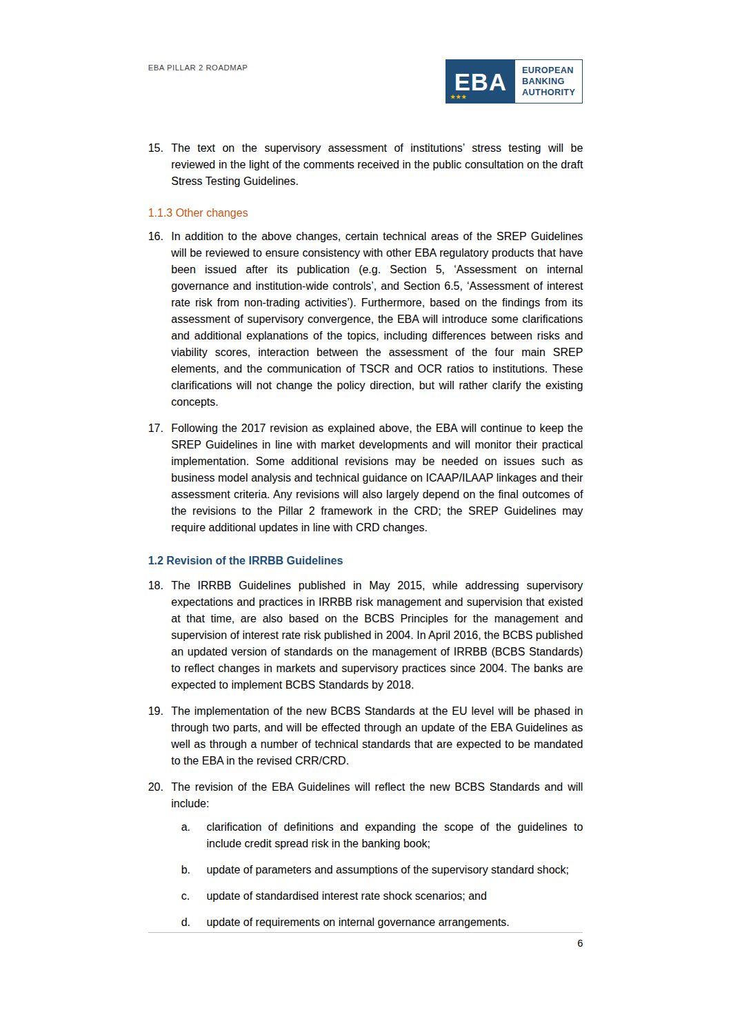EBA PILLAR 2 ROADMAP
EBA ★★★
European
Banking
Authority
15. The text on the supervisory assessment of institutions’ stress testing will be reviewed in the light of the comments received in the public consultation on the draft Stress Testing Guidelines.
1.1.3 Other changes
16. In addition to the above changes, certain technical areas of the SREP Guidelines will be reviewed to ensure consistency with other EBA regulatory products that have been issued after its publication (e.g. Section 5, ‘Assessment on internal governance and institution-wide controls’, and Section 6.5, ‘Assessment of interest rate risk from non-trading activities’). Furthermore, based on the findings from its assessment of supervisory convergence, the EBA will introduce some clarifications and additional explanations of the topics, including differences between risks and viability scores, interaction between the assessment of the four main SREP elements, and the communication of TSCR and OCR ratios to institutions. These clarifications will not change the policy direction, but will rather clarify the existing concepts.
17. Following the 2017 revision as explained above, the EBA will continue to keep the SREP Guidelines in line with market developments and will monitor their practical implementation. Some additional revisions may be needed on issues such as business model analysis and technical guidance on ICAAP/ILAAP linkages and their assessment criteria. Any revisions will also largely depend on the final outcomes of the revisions to the Pillar 2 framework in the CRD; the SREP Guidelines may require additional updates in line with CRD changes.
1.2 Revision of the IRRBB Guidelines
18. The IRRBB Guidelines published in May 2015, while addressing supervisory expectations and practices in IRRBB risk management and supervision that existed at that time, are also based on the BCBS Principles for the management and supervision of interest rate risk published in 2004. In April 2016, the BCBS published an updated version of standards on the management of IRRBB (BCBS Standards) to reflect changes in markets and supervisory practices since 2004. The banks are expected to implement BCBS Standards by 2018.
19. The implementation of the new BCBS Standards at the EU level will be phased in through two parts, and will be effected through an update of the EBA Guidelines as well as through a number of technical standards that are expected to be mandated to the EBA in the revised CRR/CRD.
20. The revision of the EBA Guidelines will reflect the new BCBS Standards and will include:
a. clarification of definitions and expanding the scope of the guidelines to include credit spread risk in the banking book;
b. update of parameters and assumptions of the supervisory standard shock;
c. update of standardised interest rate shock scenarios; and
d. update of requirements on internal governance arrangements.
6